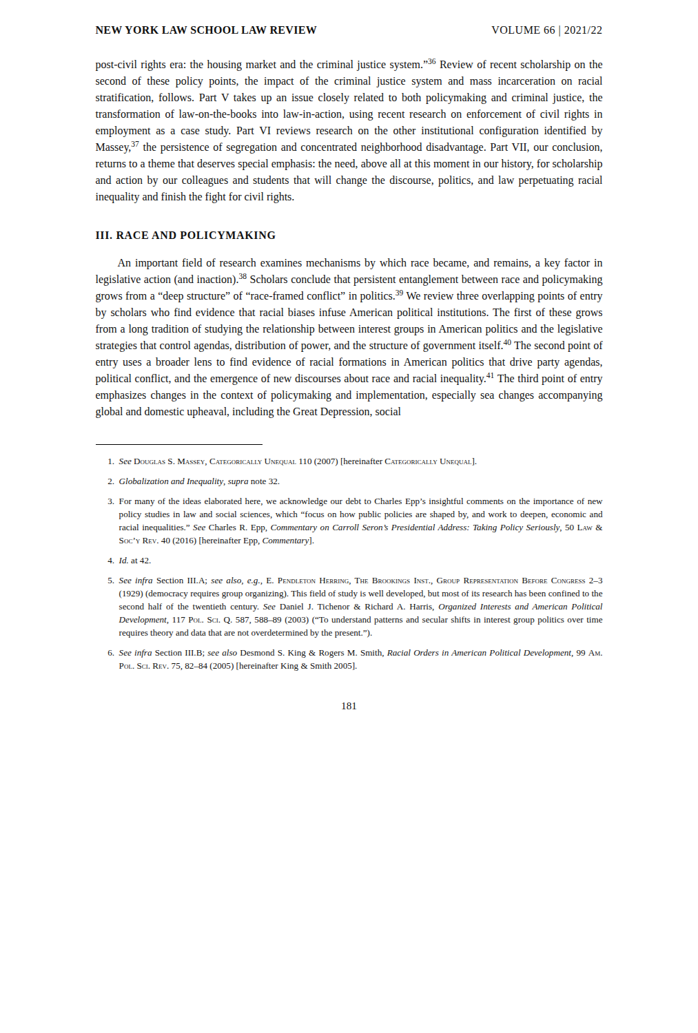New York Law School Law Review Volume 66 | 2021/22
post-civil rights era: the housing market and the criminal justice system.”36 Review of recent scholarship on the second of these policy points, the impact of the criminal justice system and mass incarceration on racial stratification, follows. Part V takes up an issue closely related to both policymaking and criminal justice, the transformation of law-on-the-books into law-in-action, using recent research on enforcement of civil rights in employment as a case study. Part VI reviews research on the other institutional configuration identified by Massey,37 the persistence of segregation and concentrated neighborhood disadvantage. Part VII, our conclusion, returns to a theme that deserves special emphasis: the need, above all at this moment in our history, for scholarship and action by our colleagues and students that will change the discourse, politics, and law perpetuating racial inequality and finish the fight for civil rights.
III. Race and Policymaking
An important field of research examines mechanisms by which race became, and remains, a key factor in legislative action (and inaction).38 Scholars conclude that persistent entanglement between race and policymaking grows from a “deep structure” of “race-framed conflict” in politics.39 We review three overlapping points of entry by scholars who find evidence that racial biases infuse American political institutions. The first of these grows from a long tradition of studying the relationship between interest groups in American politics and the legislative strategies that control agendas, distribution of power, and the structure of government itself.40 The second point of entry uses a broader lens to find evidence of racial formations in American politics that drive party agendas, political conflict, and the emergence of new discourses about race and racial inequality.41 The third point of entry emphasizes changes in the context of policymaking and implementation, especially sea changes accompanying global and domestic upheaval, including the Great Depression, social
See Douglas S. Massey, Categorically Unequal 110 (2007) [hereinafter Categorically Unequal].
Globalization and Inequality, supra note 32.
For many of the ideas elaborated here, we acknowledge our debt to Charles Epp’s insightful comments on the importance of new policy studies in law and social sciences, which “focus on how public policies are shaped by, and work to deepen, economic and racial inequalities.” See Charles R. Epp, Commentary on Carroll Seron’s Presidential Address: Taking Policy Seriously, 50 Law & Soc’y Rev. 40 (2016) [hereinafter Epp, Commentary].
Id. at 42.
See infra Section III.A; see also, e.g., E. Pendleton Herring, The Brookings Inst., Group Representation Before Congress 2–3 (1929) (democracy requires group organizing). This field of study is well developed, but most of its research has been confined to the second half of the twentieth century. See Daniel J. Tichenor & Richard A. Harris, Organized Interests and American Political Development, 117 Pol. Sci. Q. 587, 588–89 (2003) (“To understand patterns and secular shifts in interest group politics over time requires theory and data that are not overdetermined by the present.”).
See infra Section III.B; see also Desmond S. King & Rogers M. Smith, Racial Orders in American Political Development, 99 Am. Pol. Sci. Rev. 75, 82–84 (2005) [hereinafter King & Smith 2005].
181